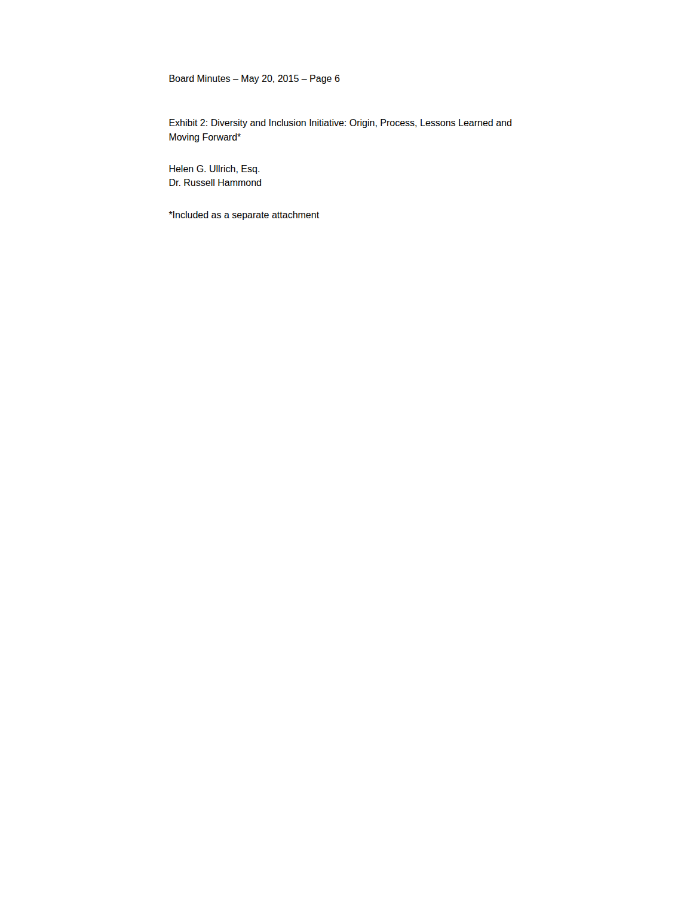Board Minutes – May 20, 2015 – Page 6
Exhibit 2: Diversity and Inclusion Initiative: Origin, Process, Lessons Learned and Moving Forward*
Helen G. Ullrich, Esq.
Dr. Russell Hammond
*Included as a separate attachment